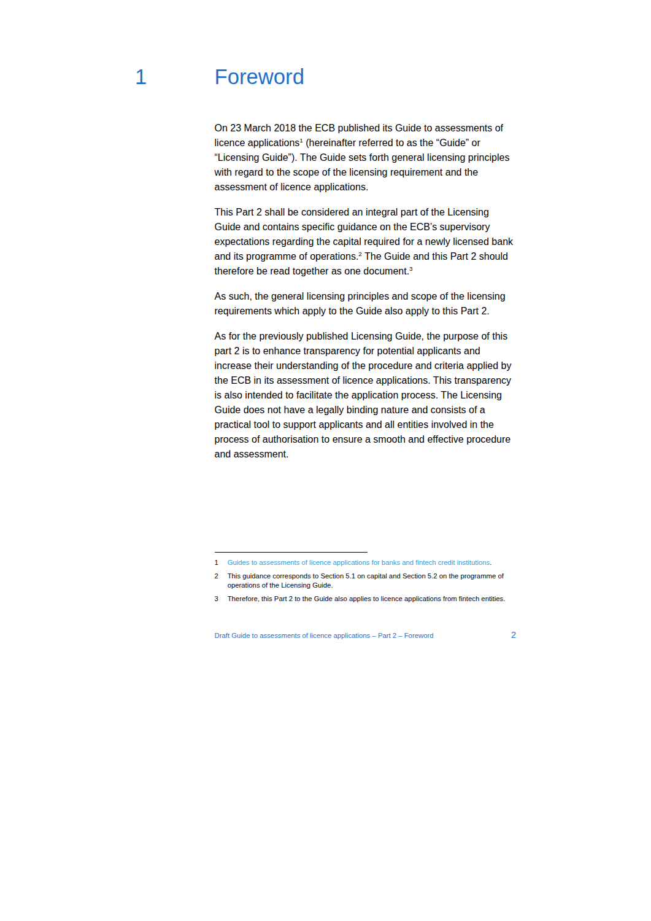1
Foreword
On 23 March 2018 the ECB published its Guide to assessments of licence applications1 (hereinafter referred to as the “Guide” or “Licensing Guide”). The Guide sets forth general licensing principles with regard to the scope of the licensing requirement and the assessment of licence applications.
This Part 2 shall be considered an integral part of the Licensing Guide and contains specific guidance on the ECB’s supervisory expectations regarding the capital required for a newly licensed bank and its programme of operations.2 The Guide and this Part 2 should therefore be read together as one document.3
As such, the general licensing principles and scope of the licensing requirements which apply to the Guide also apply to this Part 2.
As for the previously published Licensing Guide, the purpose of this part 2 is to enhance transparency for potential applicants and increase their understanding of the procedure and criteria applied by the ECB in its assessment of licence applications. This transparency is also intended to facilitate the application process. The Licensing Guide does not have a legally binding nature and consists of a practical tool to support applicants and all entities involved in the process of authorisation to ensure a smooth and effective procedure and assessment.
1
Guides to assessments of licence applications for banks and fintech credit institutions.
2
This guidance corresponds to Section 5.1 on capital and Section 5.2 on the programme of operations of the Licensing Guide.
3
Therefore, this Part 2 to the Guide also applies to licence applications from fintech entities.
Draft Guide to assessments of licence applications – Part 2 – Foreword
2